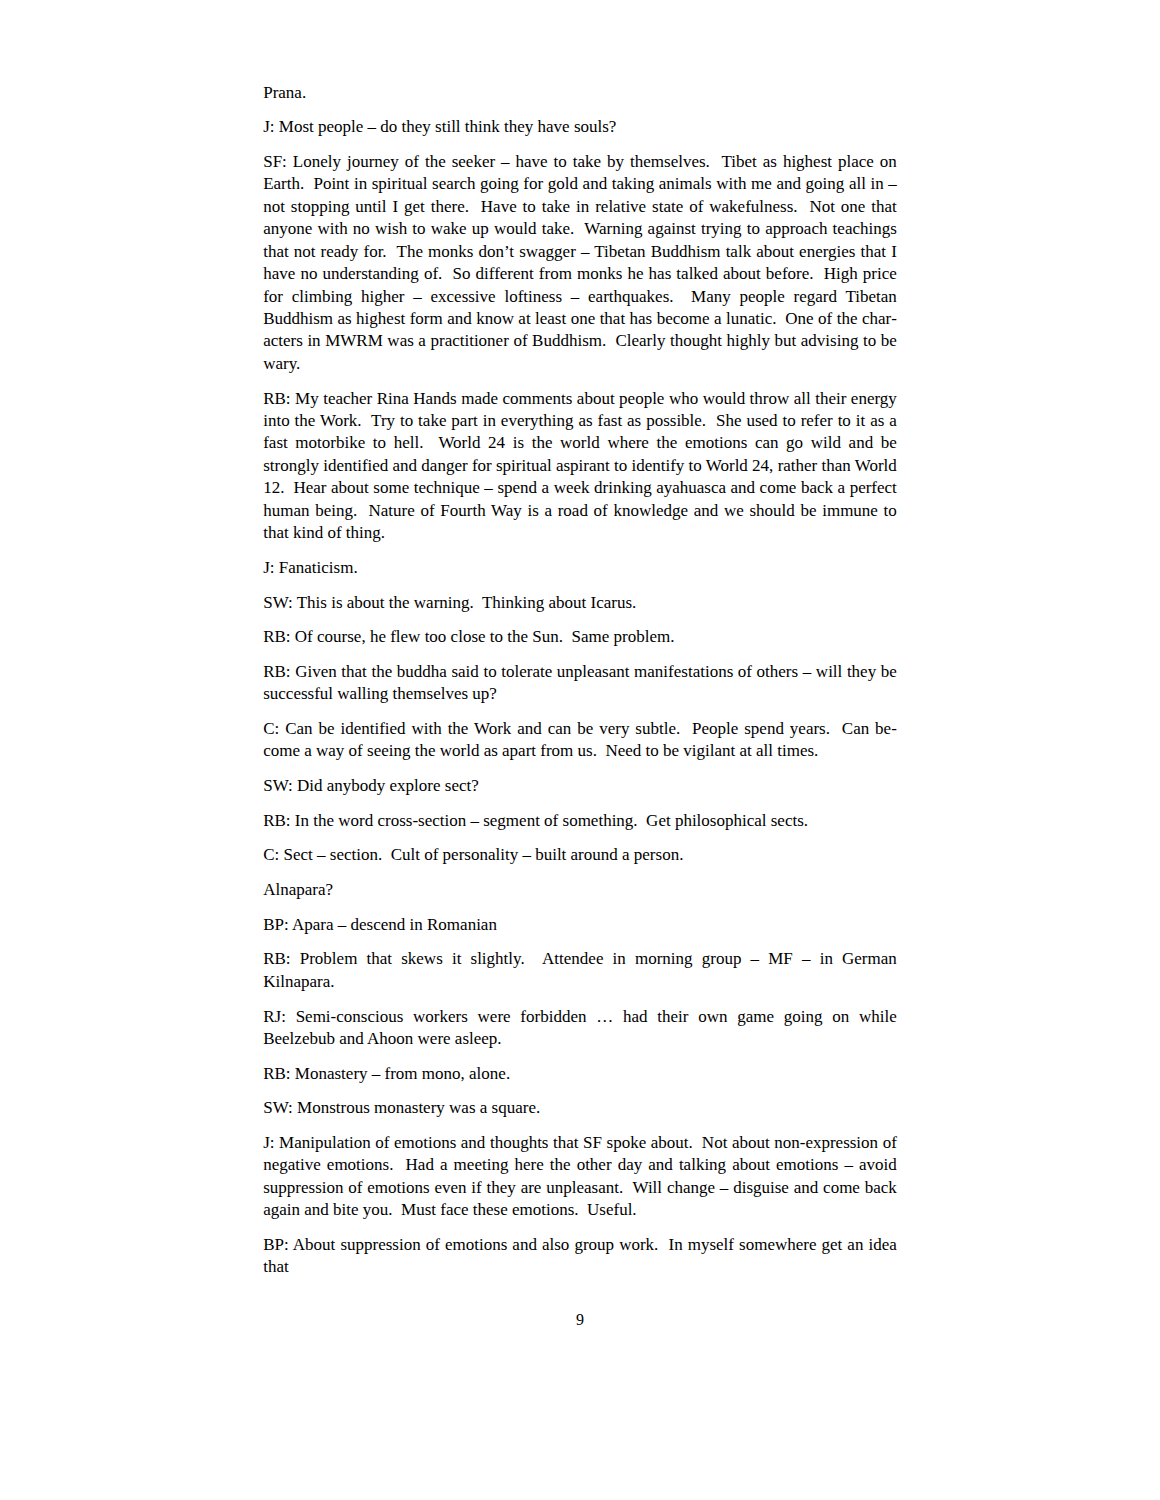Prana.
J: Most people – do they still think they have souls?
SF: Lonely journey of the seeker – have to take by themselves. Tibet as highest place on Earth. Point in spiritual search going for gold and taking animals with me and going all in – not stopping until I get there. Have to take in relative state of wakefulness. Not one that anyone with no wish to wake up would take. Warning against trying to approach teachings that not ready for. The monks don’t swagger – Tibetan Buddhism talk about energies that I have no understanding of. So different from monks he has talked about before. High price for climbing higher – excessive loftiness – earthquakes. Many people regard Tibetan Buddhism as highest form and know at least one that has become a lunatic. One of the characters in MWRM was a practitioner of Buddhism. Clearly thought highly but advising to be wary.
RB: My teacher Rina Hands made comments about people who would throw all their energy into the Work. Try to take part in everything as fast as possible. She used to refer to it as a fast motorbike to hell. World 24 is the world where the emotions can go wild and be strongly identified and danger for spiritual aspirant to identify to World 24, rather than World 12. Hear about some technique – spend a week drinking ayahuasca and come back a perfect human being. Nature of Fourth Way is a road of knowledge and we should be immune to that kind of thing.
J: Fanaticism.
SW: This is about the warning. Thinking about Icarus.
RB: Of course, he flew too close to the Sun. Same problem.
RB: Given that the buddha said to tolerate unpleasant manifestations of others – will they be successful walling themselves up?
C: Can be identified with the Work and can be very subtle. People spend years. Can become a way of seeing the world as apart from us. Need to be vigilant at all times.
SW: Did anybody explore sect?
RB: In the word cross-section – segment of something. Get philosophical sects.
C: Sect – section. Cult of personality – built around a person.
Alnapara?
BP: Apara – descend in Romanian
RB: Problem that skews it slightly. Attendee in morning group – MF – in German Kilnapara.
RJ: Semi-conscious workers were forbidden … had their own game going on while Beelzebub and Ahoon were asleep.
RB: Monastery – from mono, alone.
SW: Monstrous monastery was a square.
J: Manipulation of emotions and thoughts that SF spoke about. Not about non-expression of negative emotions. Had a meeting here the other day and talking about emotions – avoid suppression of emotions even if they are unpleasant. Will change – disguise and come back again and bite you. Must face these emotions. Useful.
BP: About suppression of emotions and also group work. In myself somewhere get an idea that
9